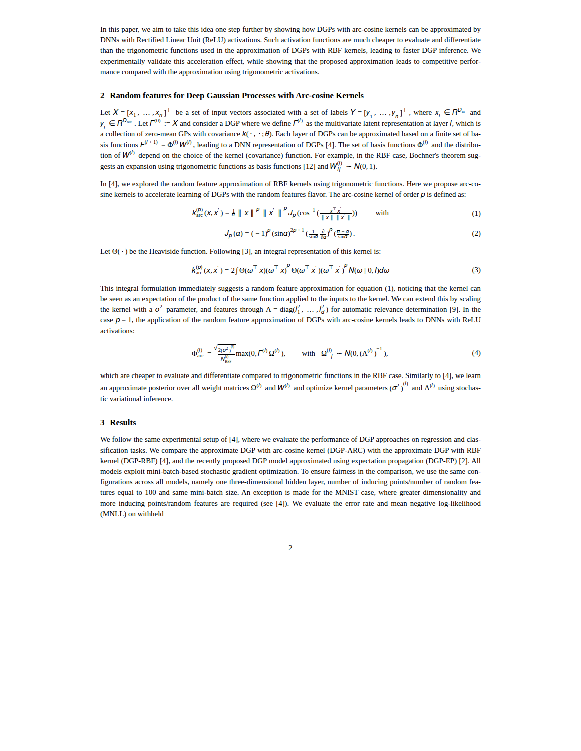In this paper, we aim to take this idea one step further by showing how DGPs with arc-cosine kernels can be approximated by DNNs with Rectified Linear Unit (ReLU) activations. Such activation functions are much cheaper to evaluate and differentiate than the trigonometric functions used in the approximation of DGPs with RBF kernels, leading to faster DGP inference. We experimentally validate this acceleration effect, while showing that the proposed approximation leads to competitive performance compared with the approximation using trigonometric activations.
2 Random features for Deep Gaussian Processes with Arc-cosine Kernels
Let X=[x1,…,xn]⊤ be a set of input vectors associated with a set of labels Y=[y1,…,yn]⊤, where xi∈RDin and yi∈RDout. Let F(0):=X and consider a DGP where we define F(l) as the multivariate latent representation at layer l, which is a collection of zero-mean GPs with covariance k(⋅,⋅;θ). Each layer of DGPs can be approximated based on a finite set of basis functions F(l+1)=Φ(l)W(l), leading to a DNN representation of DGPs [4]. The set of basis functions Φ(l) and the distribution of W(l) depend on the choice of the kernel (covariance) function. For example, in the RBF case, Bochner's theorem suggests an expansion using trigonometric functions as basis functions [12] and Wij(l)∼N(0,1).
In [4], we explored the random feature approximation of RBF kernels using trigonometric functions. Here we propose arc-cosine kernels to accelerate learning of DGPs with the random features flavor. The arc-cosine kernel of order p is defined as:
karc(p) (x,x′) = 1π ∥x∥p ∥x′∥p Jp ( cos−1 ( x⊤x′ ∥x∥∥x′∥ ) ) with (1)
Jp(α) = (−1)p (sinα)2p+1 (1sinα∂∂α)p (π−αsinα) . (2)
Let Θ(⋅) be the Heaviside function. Following [3], an integral representation of this kernel is:
karc(p) (x,x′) =2 ∫ Θ(ω⊤x) (ω⊤x)p Θ(ω⊤x′) (ω⊤x′)p N(ω|0,I) dω (3)
This integral formulation immediately suggests a random feature approximation for equation (1), noticing that the kernel can be seen as an expectation of the product of the same function applied to the inputs to the kernel. We can extend this by scaling the kernel with a σ2 parameter, and features through Λ=diag(l12,…,ld2) for automatic relevance determination [9]. In the case p=1, the application of the random feature approximation of DGPs with arc-cosine kernels leads to DNNs with ReLU activations:
Φarc(l) = 2(σ2)(l) NRFF(l) max (0,F(l)Ω(l)) , with Ω⋅j(l) ∼ N (0,(Λ(l))−1) , (4)
which are cheaper to evaluate and differentiate compared to trigonometric functions in the RBF case. Similarly to [4], we learn an approximate posterior over all weight matrices Ω(l) and W(l) and optimize kernel parameters (σ2)(l) and Λ(l) using stochastic variational inference.
3 Results
We follow the same experimental setup of [4], where we evaluate the performance of DGP approaches on regression and classification tasks. We compare the approximate DGP with arc-cosine kernel (DGP-ARC) with the approximate DGP with RBF kernel (DGP-RBF) [4], and the recently proposed DGP model approximated using expectation propagation (DGP-EP) [2]. All models exploit mini-batch-based stochastic gradient optimization. To ensure fairness in the comparison, we use the same configurations across all models, namely one three-dimensional hidden layer, number of inducing points/number of random features equal to 100 and same mini-batch size. An exception is made for the MNIST case, where greater dimensionality and more inducing points/random features are required (see [4]). We evaluate the error rate and mean negative log-likelihood (MNLL) on withheld
2